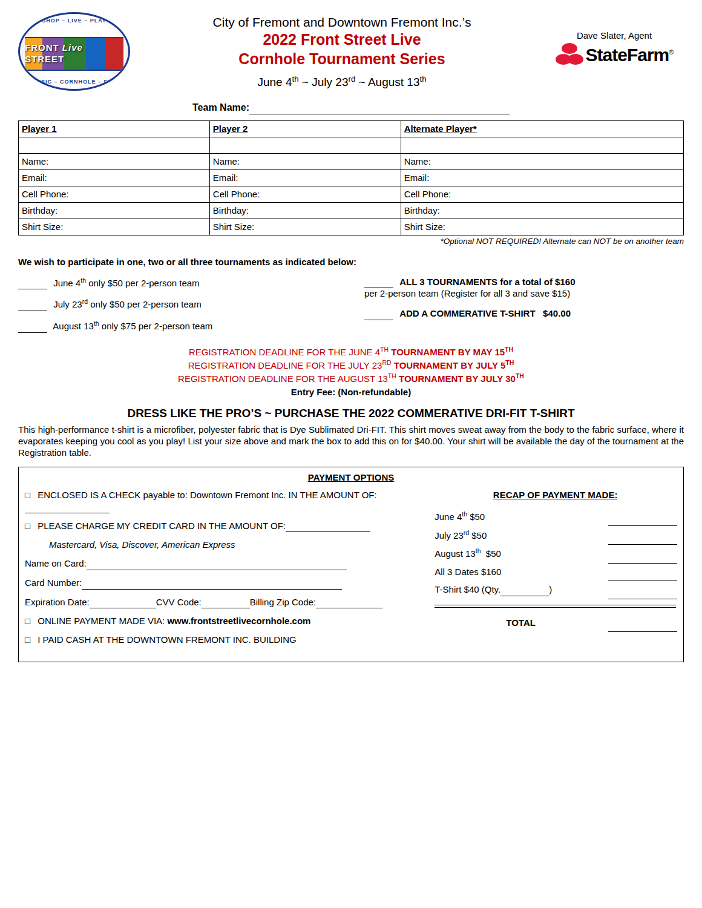★ SHOP – LIVE – PLAY ★
FRONT Live STREET
★ MUSIC – CORNHOLE – FUN ★
City of Fremont and Downtown Fremont Inc.’s
2022 Front Street Live
Cornhole Tournament Series
June 4th ~ July 23rd ~ August 13th
Dave Slater, Agent
StateFarm®
Team Name:
| Player 1 | Player 2 | Alternate Player* |
| --- | --- | --- |
| Name: | Name: | Name: |
| Email: | Email: | Email: |
| Cell Phone: | Cell Phone: | Cell Phone: |
| Birthday: | Birthday: | Birthday: |
| Shirt Size: | Shirt Size: | Shirt Size: |
*Optional NOT REQUIRED! Alternate can NOT be on another team
We wish to participate in one, two or all three tournaments as indicated below:
June 4th only $50 per 2-person team
July 23rd only $50 per 2-person team
August 13th only $75 per 2-person team
ALL 3 TOURNAMENTS for a total of $160
per 2-person team (Register for all 3 and save $15)
ADD A COMMERATIVE T-SHIRT $40.00
REGISTRATION DEADLINE FOR THE JUNE 4TH TOURNAMENT BY MAY 15TH
REGISTRATION DEADLINE FOR THE JULY 23RD TOURNAMENT BY JULY 5TH
REGISTRATION DEADLINE FOR THE AUGUST 13TH TOURNAMENT BY JULY 30TH
Entry Fee: (Non-refundable)
DRESS LIKE THE PRO’S ~ PURCHASE THE 2022 COMMERATIVE DRI-FIT T-SHIRT
This high-performance t-shirt is a microfiber, polyester fabric that is Dye Sublimated Dri-FIT. This shirt moves sweat away from the body to the fabric surface, where it evaporates keeping you cool as you play! List your size above and mark the box to add this on for $40.00. Your shirt will be available the day of the tournament at the Registration table.
PAYMENT OPTIONS
□ ENCLOSED IS A CHECK payable to: Downtown Fremont Inc. IN THE AMOUNT OF:
□ PLEASE CHARGE MY CREDIT CARD IN THE AMOUNT OF:
Mastercard, Visa, Discover, American Express
Name on Card:
Card Number:
Expiration Date: CVV Code: Billing Zip Code:
□ ONLINE PAYMENT MADE VIA: www.frontstreetlivecornhole.com
□ I PAID CASH AT THE DOWNTOWN FREMONT INC. BUILDING
RECAP OF PAYMENT MADE:
| June 4 th $50 | |
| July 23 rd $50 | |
| August 13 th $50 | |
| All 3 Dates $160 | |
| T-Shirt $40 (Qty. ) | |
| TOTAL | |